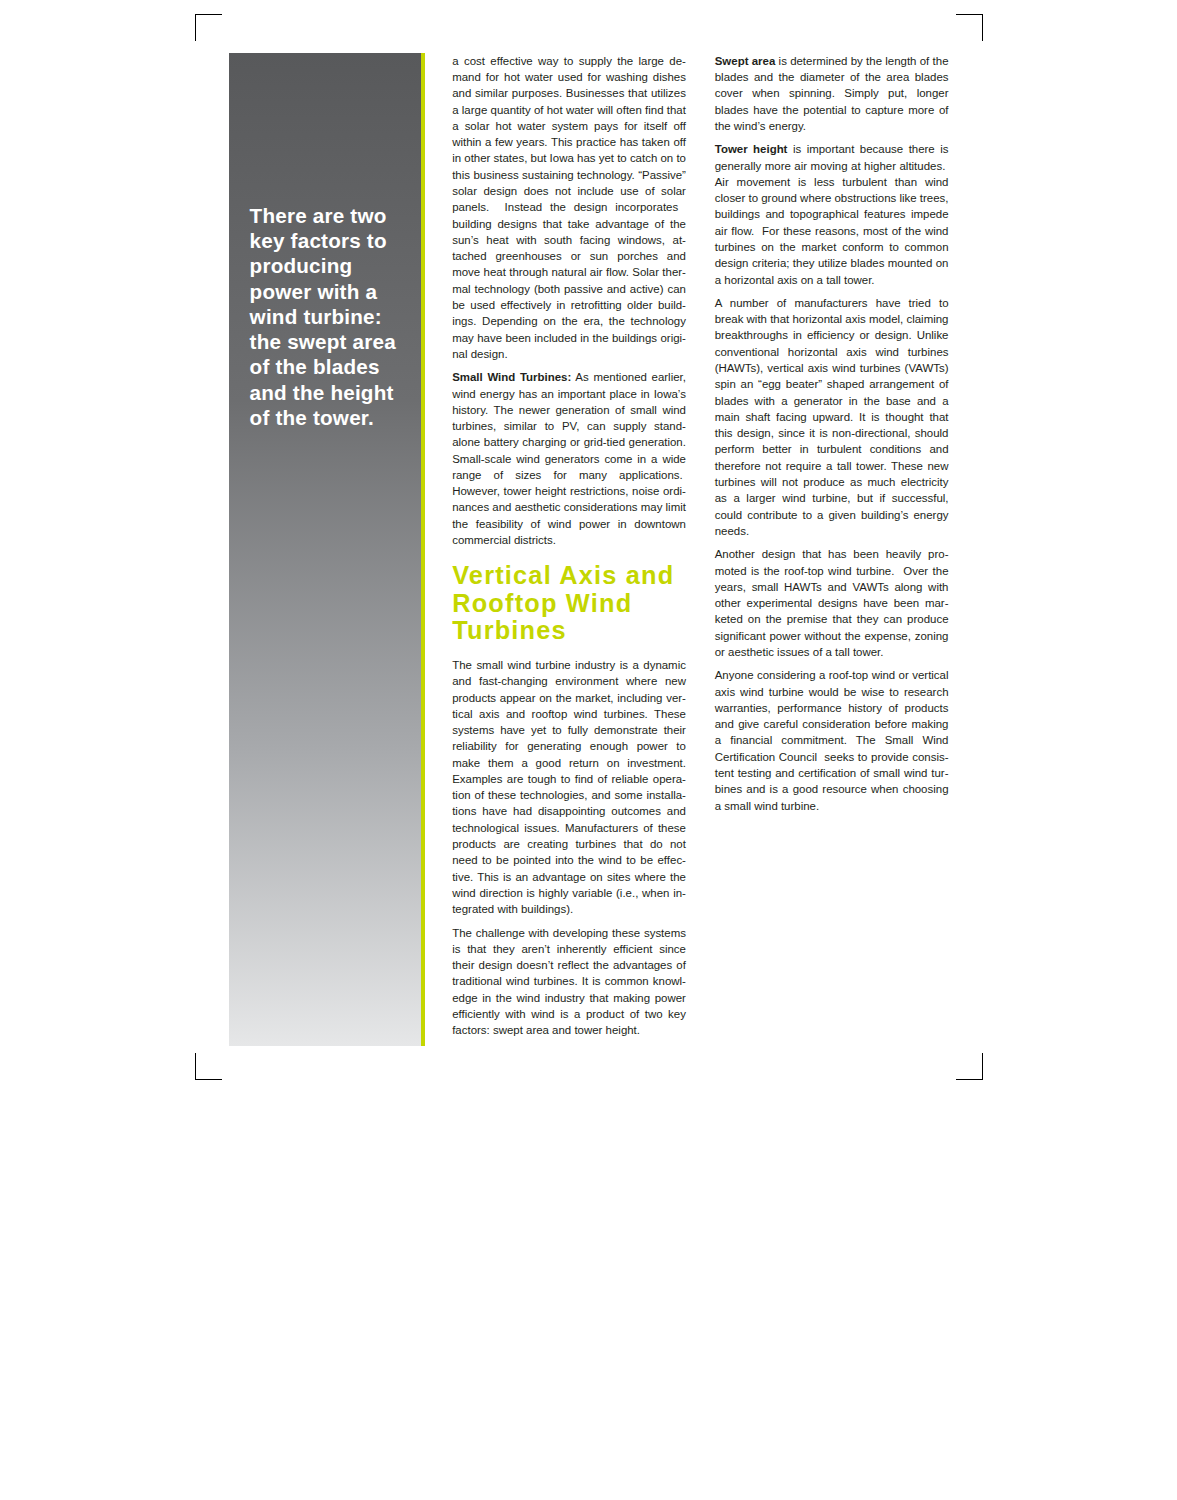There are two key factors to producing power with a wind turbine: the swept area of the blades and the height of the tower.
a cost effective way to supply the large demand for hot water used for washing dishes and similar purposes. Businesses that utilizes a large quantity of hot water will often find that a solar hot water system pays for itself off within a few years. This practice has taken off in other states, but Iowa has yet to catch on to this business sustaining technology. “Passive” solar design does not include use of solar panels. Instead the design incorporates building designs that take advantage of the sun’s heat with south facing windows, attached greenhouses or sun porches and move heat through natural air flow. Solar thermal technology (both passive and active) can be used effectively in retrofitting older buildings. Depending on the era, the technology may have been included in the buildings original design.
Small Wind Turbines: As mentioned earlier, wind energy has an important place in Iowa’s history. The newer generation of small wind turbines, similar to PV, can supply stand-alone battery charging or grid-tied generation. Small-scale wind generators come in a wide range of sizes for many applications. However, tower height restrictions, noise ordinances and aesthetic considerations may limit the feasibility of wind power in downtown commercial districts.
Vertical Axis and Rooftop Wind Turbines
The small wind turbine industry is a dynamic and fast-changing environment where new products appear on the market, including vertical axis and rooftop wind turbines. These systems have yet to fully demonstrate their reliability for generating enough power to make them a good return on investment. Examples are tough to find of reliable operation of these technologies, and some installations have had disappointing outcomes and technological issues. Manufacturers of these products are creating turbines that do not need to be pointed into the wind to be effective. This is an advantage on sites where the wind direction is highly variable (i.e., when integrated with buildings).
The challenge with developing these systems is that they aren’t inherently efficient since their design doesn’t reflect the advantages of traditional wind turbines. It is common knowledge in the wind industry that making power efficiently with wind is a product of two key factors: swept area and tower height.
Swept area is determined by the length of the blades and the diameter of the area blades cover when spinning. Simply put, longer blades have the potential to capture more of the wind’s energy.
Tower height is important because there is generally more air moving at higher altitudes. Air movement is less turbulent than wind closer to ground where obstructions like trees, buildings and topographical features impede air flow. For these reasons, most of the wind turbines on the market conform to common design criteria; they utilize blades mounted on a horizontal axis on a tall tower.
A number of manufacturers have tried to break with that horizontal axis model, claiming breakthroughs in efficiency or design. Unlike conventional horizontal axis wind turbines (HAWTs), vertical axis wind turbines (VAWTs) spin an “egg beater” shaped arrangement of blades with a generator in the base and a main shaft facing upward. It is thought that this design, since it is non-directional, should perform better in turbulent conditions and therefore not require a tall tower. These new turbines will not produce as much electricity as a larger wind turbine, but if successful, could contribute to a given building’s energy needs.
Another design that has been heavily promoted is the roof-top wind turbine. Over the years, small HAWTs and VAWTs along with other experimental designs have been marketed on the premise that they can produce significant power without the expense, zoning or aesthetic issues of a tall tower.
Anyone considering a roof-top wind or vertical axis wind turbine would be wise to research warranties, performance history of products and give careful consideration before making a financial commitment. The Small Wind Certification Council seeks to provide consistent testing and certification of small wind turbines and is a good resource when choosing a small wind turbine.